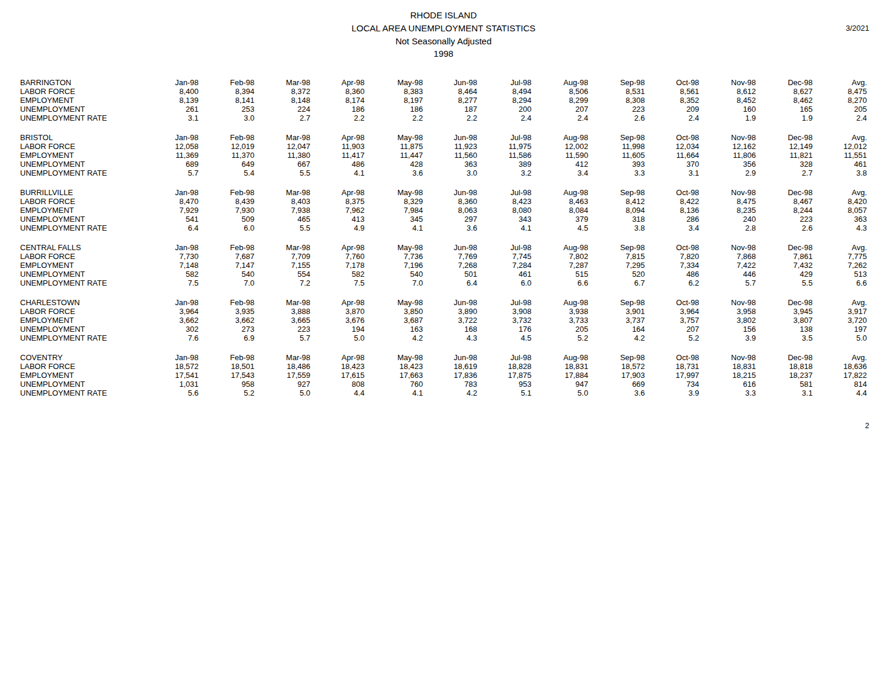3/2021
RHODE ISLAND
LOCAL AREA UNEMPLOYMENT STATISTICS
Not Seasonally Adjusted
1998
| BARRINGTON | Jan-98 | Feb-98 | Mar-98 | Apr-98 | May-98 | Jun-98 | Jul-98 | Aug-98 | Sep-98 | Oct-98 | Nov-98 | Dec-98 | Avg. |
| --- | --- | --- | --- | --- | --- | --- | --- | --- | --- | --- | --- | --- | --- |
| LABOR FORCE | 8,400 | 8,394 | 8,372 | 8,360 | 8,383 | 8,464 | 8,494 | 8,506 | 8,531 | 8,561 | 8,612 | 8,627 | 8,475 |
| EMPLOYMENT | 8,139 | 8,141 | 8,148 | 8,174 | 8,197 | 8,277 | 8,294 | 8,299 | 8,308 | 8,352 | 8,452 | 8,462 | 8,270 |
| UNEMPLOYMENT | 261 | 253 | 224 | 186 | 186 | 187 | 200 | 207 | 223 | 209 | 160 | 165 | 205 |
| UNEMPLOYMENT RATE | 3.1 | 3.0 | 2.7 | 2.2 | 2.2 | 2.2 | 2.4 | 2.4 | 2.6 | 2.4 | 1.9 | 1.9 | 2.4 |
| BRISTOL | Jan-98 | Feb-98 | Mar-98 | Apr-98 | May-98 | Jun-98 | Jul-98 | Aug-98 | Sep-98 | Oct-98 | Nov-98 | Dec-98 | Avg. |
| LABOR FORCE | 12,058 | 12,019 | 12,047 | 11,903 | 11,875 | 11,923 | 11,975 | 12,002 | 11,998 | 12,034 | 12,162 | 12,149 | 12,012 |
| EMPLOYMENT | 11,369 | 11,370 | 11,380 | 11,417 | 11,447 | 11,560 | 11,586 | 11,590 | 11,605 | 11,664 | 11,806 | 11,821 | 11,551 |
| UNEMPLOYMENT | 689 | 649 | 667 | 486 | 428 | 363 | 389 | 412 | 393 | 370 | 356 | 328 | 461 |
| UNEMPLOYMENT RATE | 5.7 | 5.4 | 5.5 | 4.1 | 3.6 | 3.0 | 3.2 | 3.4 | 3.3 | 3.1 | 2.9 | 2.7 | 3.8 |
| BURRILLVILLE | Jan-98 | Feb-98 | Mar-98 | Apr-98 | May-98 | Jun-98 | Jul-98 | Aug-98 | Sep-98 | Oct-98 | Nov-98 | Dec-98 | Avg. |
| LABOR FORCE | 8,470 | 8,439 | 8,403 | 8,375 | 8,329 | 8,360 | 8,423 | 8,463 | 8,412 | 8,422 | 8,475 | 8,467 | 8,420 |
| EMPLOYMENT | 7,929 | 7,930 | 7,938 | 7,962 | 7,984 | 8,063 | 8,080 | 8,084 | 8,094 | 8,136 | 8,235 | 8,244 | 8,057 |
| UNEMPLOYMENT | 541 | 509 | 465 | 413 | 345 | 297 | 343 | 379 | 318 | 286 | 240 | 223 | 363 |
| UNEMPLOYMENT RATE | 6.4 | 6.0 | 5.5 | 4.9 | 4.1 | 3.6 | 4.1 | 4.5 | 3.8 | 3.4 | 2.8 | 2.6 | 4.3 |
| CENTRAL FALLS | Jan-98 | Feb-98 | Mar-98 | Apr-98 | May-98 | Jun-98 | Jul-98 | Aug-98 | Sep-98 | Oct-98 | Nov-98 | Dec-98 | Avg. |
| LABOR FORCE | 7,730 | 7,687 | 7,709 | 7,760 | 7,736 | 7,769 | 7,745 | 7,802 | 7,815 | 7,820 | 7,868 | 7,861 | 7,775 |
| EMPLOYMENT | 7,148 | 7,147 | 7,155 | 7,178 | 7,196 | 7,268 | 7,284 | 7,287 | 7,295 | 7,334 | 7,422 | 7,432 | 7,262 |
| UNEMPLOYMENT | 582 | 540 | 554 | 582 | 540 | 501 | 461 | 515 | 520 | 486 | 446 | 429 | 513 |
| UNEMPLOYMENT RATE | 7.5 | 7.0 | 7.2 | 7.5 | 7.0 | 6.4 | 6.0 | 6.6 | 6.7 | 6.2 | 5.7 | 5.5 | 6.6 |
| CHARLESTOWN | Jan-98 | Feb-98 | Mar-98 | Apr-98 | May-98 | Jun-98 | Jul-98 | Aug-98 | Sep-98 | Oct-98 | Nov-98 | Dec-98 | Avg. |
| LABOR FORCE | 3,964 | 3,935 | 3,888 | 3,870 | 3,850 | 3,890 | 3,908 | 3,938 | 3,901 | 3,964 | 3,958 | 3,945 | 3,917 |
| EMPLOYMENT | 3,662 | 3,662 | 3,665 | 3,676 | 3,687 | 3,722 | 3,732 | 3,733 | 3,737 | 3,757 | 3,802 | 3,807 | 3,720 |
| UNEMPLOYMENT | 302 | 273 | 223 | 194 | 163 | 168 | 176 | 205 | 164 | 207 | 156 | 138 | 197 |
| UNEMPLOYMENT RATE | 7.6 | 6.9 | 5.7 | 5.0 | 4.2 | 4.3 | 4.5 | 5.2 | 4.2 | 5.2 | 3.9 | 3.5 | 5.0 |
| COVENTRY | Jan-98 | Feb-98 | Mar-98 | Apr-98 | May-98 | Jun-98 | Jul-98 | Aug-98 | Sep-98 | Oct-98 | Nov-98 | Dec-98 | Avg. |
| LABOR FORCE | 18,572 | 18,501 | 18,486 | 18,423 | 18,423 | 18,619 | 18,828 | 18,831 | 18,572 | 18,731 | 18,831 | 18,818 | 18,636 |
| EMPLOYMENT | 17,541 | 17,543 | 17,559 | 17,615 | 17,663 | 17,836 | 17,875 | 17,884 | 17,903 | 17,997 | 18,215 | 18,237 | 17,822 |
| UNEMPLOYMENT | 1,031 | 958 | 927 | 808 | 760 | 783 | 953 | 947 | 669 | 734 | 616 | 581 | 814 |
| UNEMPLOYMENT RATE | 5.6 | 5.2 | 5.0 | 4.4 | 4.1 | 4.2 | 5.1 | 5.0 | 3.6 | 3.9 | 3.3 | 3.1 | 4.4 |
2